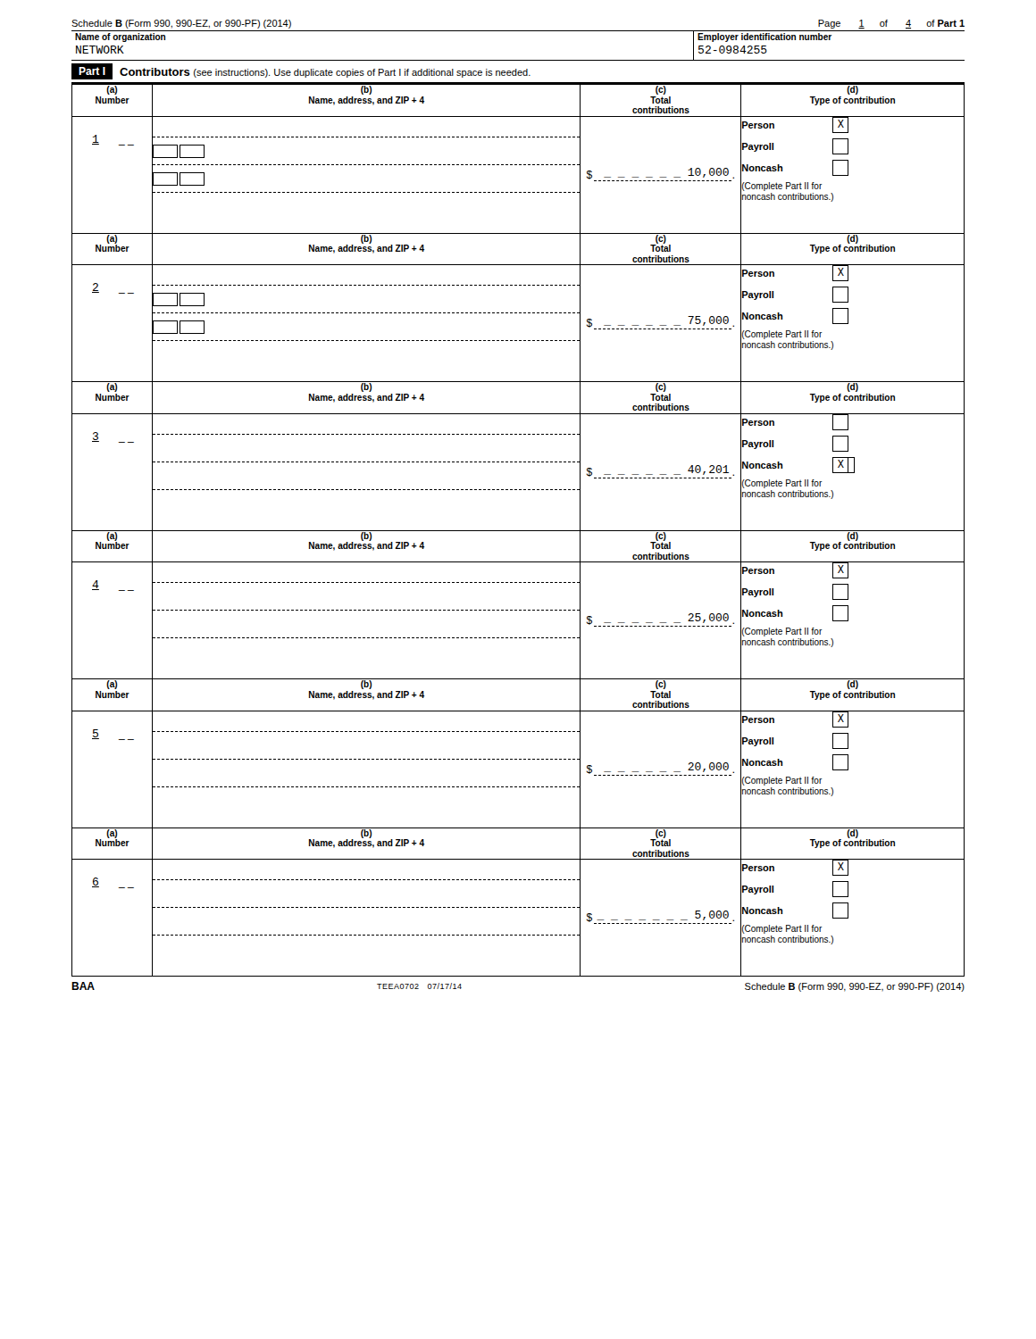Schedule B (Form 990, 990-EZ, or 990-PF) (2014)
Page 1 of 4 of Part 1
Name of organization
NETWORK
Employer identification number
52-0984255
Part I
Contributors (see instructions). Use duplicate copies of Part I if additional space is needed.
| (a) Number | (b) Name, address, and ZIP + 4 | (c) Total contributions | (d) Type of contribution |
| 1 _ _ | | $ _ _ _ _ _ _ 10,000 . | Person Payroll Noncash (Complete Part II for noncash contributions.) |
| (a) Number | (b) Name, address, and ZIP + 4 | (c) Total contributions | (d) Type of contribution |
| 2 _ _ | | $ _ _ _ _ _ _ 75,000 . | Person Payroll Noncash (Complete Part II for noncash contributions.) |
| (a) Number | (b) Name, address, and ZIP + 4 | (c) Total contributions | (d) Type of contribution |
| 3 _ _ | | $ _ _ _ _ _ _ 40,201 . | Person Payroll Noncash (Complete Part II for noncash contributions.) |
| (a) Number | (b) Name, address, and ZIP + 4 | (c) Total contributions | (d) Type of contribution |
| 4 _ _ | | $ _ _ _ _ _ _ 25,000 . | Person Payroll Noncash (Complete Part II for noncash contributions.) |
| (a) Number | (b) Name, address, and ZIP + 4 | (c) Total contributions | (d) Type of contribution |
| 5 _ _ | | $ _ _ _ _ _ _ 20,000 . | Person Payroll Noncash (Complete Part II for noncash contributions.) |
| (a) Number | (b) Name, address, and ZIP + 4 | (c) Total contributions | (d) Type of contribution |
| 6 _ _ | | $ _ _ _ _ _ _ _ 5,000 . | Person Payroll Noncash (Complete Part II for noncash contributions.) |
BAA
TEEA0702 07/17/14
Schedule B (Form 990, 990-EZ, or 990-PF) (2014)